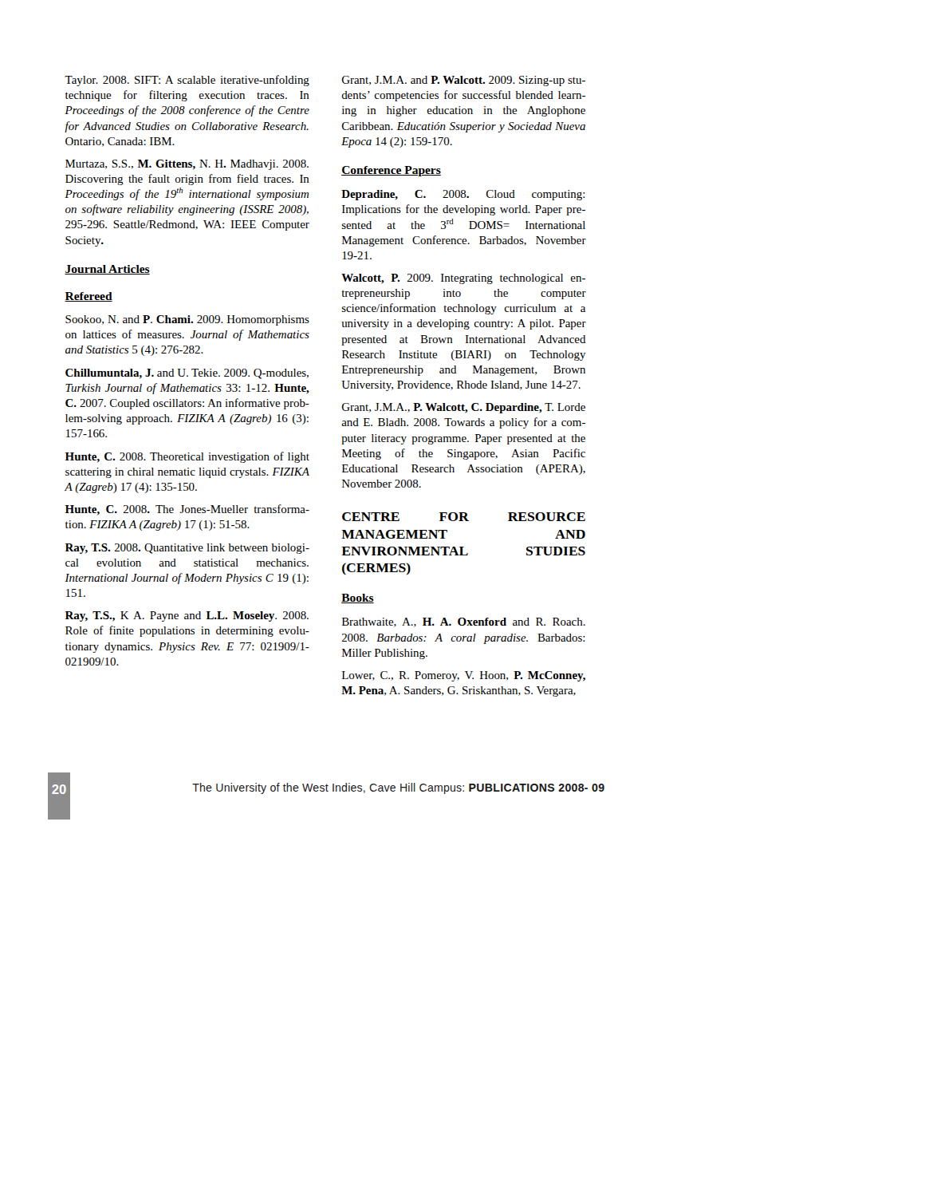Taylor. 2008. SIFT: A scalable iterative-unfolding technique for filtering execution traces. In Proceedings of the 2008 conference of the Centre for Advanced Studies on Collaborative Research. Ontario, Canada: IBM.
Murtaza, S.S., M. Gittens, N. H. Madhavji. 2008. Discovering the fault origin from field traces. In Proceedings of the 19th international symposium on software reliability engineering (ISSRE 2008), 295-296. Seattle/Redmond, WA: IEEE Computer Society.
Journal Articles
Refereed
Sookoo, N. and P. Chami. 2009. Homomorphisms on lattices of measures. Journal of Mathematics and Statistics 5 (4): 276-282.
Chillumuntala, J. and U. Tekie. 2009. Q-modules, Turkish Journal of Mathematics 33: 1-12. Hunte, C. 2007. Coupled oscillators: An informative problem-solving approach. FIZIKA A (Zagreb) 16 (3): 157-166.
Hunte, C. 2008. Theoretical investigation of light scattering in chiral nematic liquid crystals. FIZIKA A (Zagreb) 17 (4): 135-150.
Hunte, C. 2008. The Jones-Mueller transformation. FIZIKA A (Zagreb) 17 (1): 51-58.
Ray, T.S. 2008. Quantitative link between biological evolution and statistical mechanics. International Journal of Modern Physics C 19 (1): 151.
Ray, T.S., K A. Payne and L.L. Moseley. 2008. Role of finite populations in determining evolutionary dynamics. Physics Rev. E 77: 021909/1-021909/10.
Grant, J.M.A. and P. Walcott. 2009. Sizing-up students’ competencies for successful blended learning in higher education in the Anglophone Caribbean. Educatión Ssuperior y Sociedad Nueva Epoca 14 (2): 159-170.
Conference Papers
Depradine, C. 2008. Cloud computing: Implications for the developing world. Paper presented at the 3rd DOMS= International Management Conference. Barbados, November 19-21.
Walcott, P. 2009. Integrating technological entrepreneurship into the computer science/information technology curriculum at a university in a developing country: A pilot. Paper presented at Brown International Advanced Research Institute (BIARI) on Technology Entrepreneurship and Management, Brown University, Providence, Rhode Island, June 14-27.
Grant, J.M.A., P. Walcott, C. Depardine, T. Lorde and E. Bladh. 2008. Towards a policy for a computer literacy programme. Paper presented at the Meeting of the Singapore, Asian Pacific Educational Research Association (APERA), November 2008.
CENTRE FOR RESOURCE MANAGEMENT AND ENVIRONMENTAL STUDIES (CERMES)
Books
Brathwaite, A., H. A. Oxenford and R. Roach. 2008. Barbados: A coral paradise. Barbados: Miller Publishing.
Lower, C., R. Pomeroy, V. Hoon, P. McConney, M. Pena, A. Sanders, G. Sriskanthan, S. Vergara,
20
The University of the West Indies, Cave Hill Campus: PUBLICATIONS 2008- 09